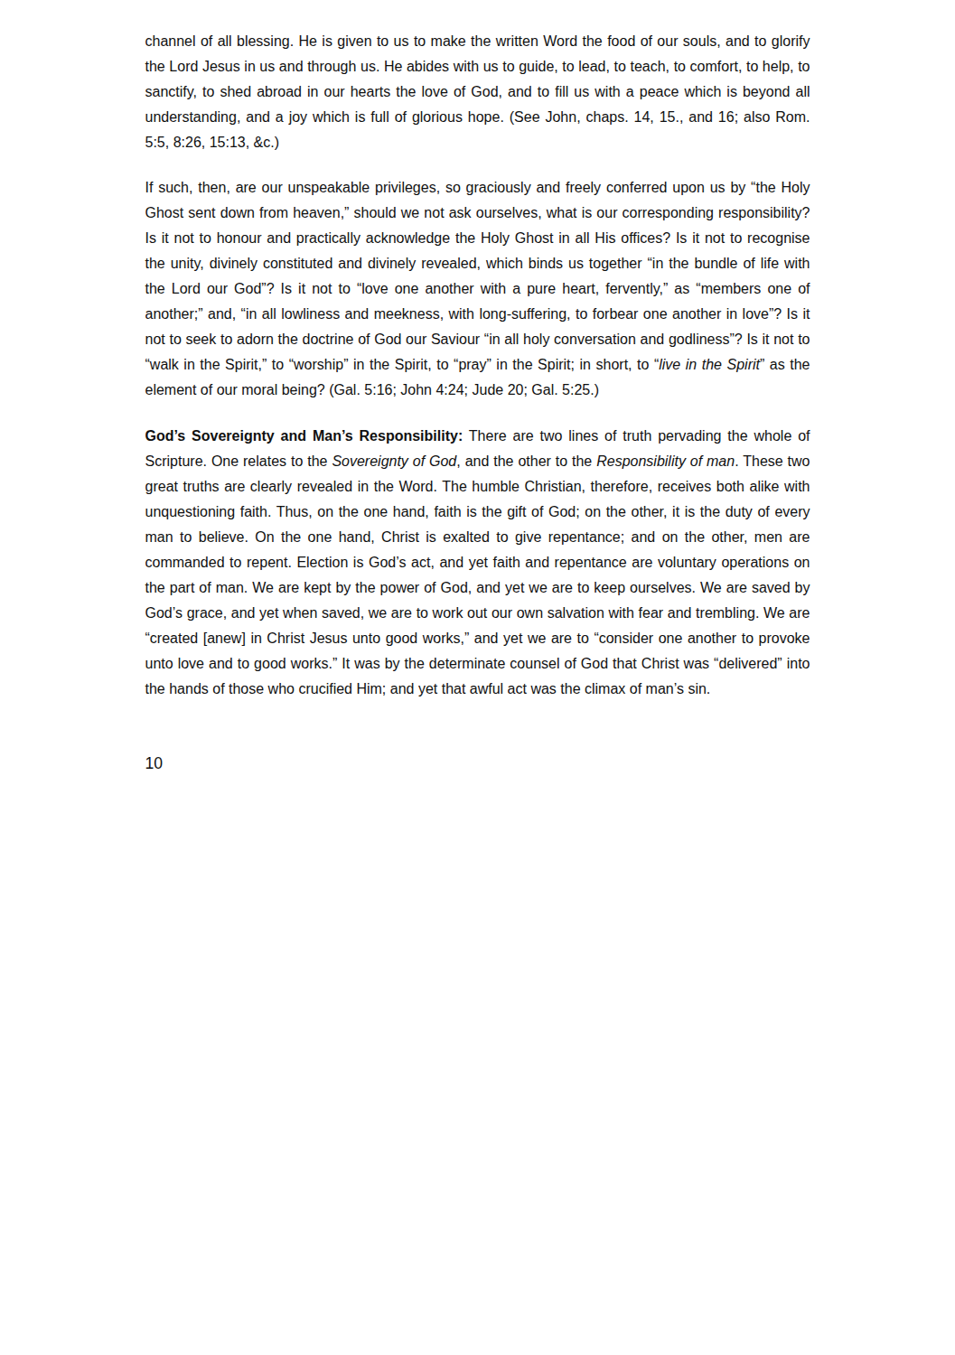channel of all blessing. He is given to us to make the written Word the food of our souls, and to glorify the Lord Jesus in us and through us. He abides with us to guide, to lead, to teach, to comfort, to help, to sanctify, to shed abroad in our hearts the love of God, and to fill us with a peace which is beyond all understanding, and a joy which is full of glorious hope. (See John, chaps. 14, 15., and 16; also Rom. 5:5, 8:26, 15:13, &c.)
If such, then, are our unspeakable privileges, so graciously and freely conferred upon us by “the Holy Ghost sent down from heaven,” should we not ask ourselves, what is our corresponding responsibility? Is it not to honour and practically acknowledge the Holy Ghost in all His offices? Is it not to recognise the unity, divinely constituted and divinely revealed, which binds us together “in the bundle of life with the Lord our God”? Is it not to “love one another with a pure heart, fervently,” as “members one of another;” and, “in all lowliness and meekness, with long-suffering, to forbear one another in love”? Is it not to seek to adorn the doctrine of God our Saviour “in all holy conversation and godliness”? Is it not to “walk in the Spirit,” to “worship” in the Spirit, to “pray” in the Spirit; in short, to “live in the Spirit” as the element of our moral being? (Gal. 5:16; John 4:24; Jude 20; Gal. 5:25.)
God’s Sovereignty and Man’s Responsibility: There are two lines of truth pervading the whole of Scripture. One relates to the Sovereignty of God, and the other to the Responsibility of man. These two great truths are clearly revealed in the Word. The humble Christian, therefore, receives both alike with unquestioning faith. Thus, on the one hand, faith is the gift of God; on the other, it is the duty of every man to believe. On the one hand, Christ is exalted to give repentance; and on the other, men are commanded to repent. Election is God’s act, and yet faith and repentance are voluntary operations on the part of man. We are kept by the power of God, and yet we are to keep ourselves. We are saved by God’s grace, and yet when saved, we are to work out our own salvation with fear and trembling. We are “created [anew] in Christ Jesus unto good works,” and yet we are to “consider one another to provoke unto love and to good works.” It was by the determinate counsel of God that Christ was “delivered” into the hands of those who crucified Him; and yet that awful act was the climax of man’s sin.
10